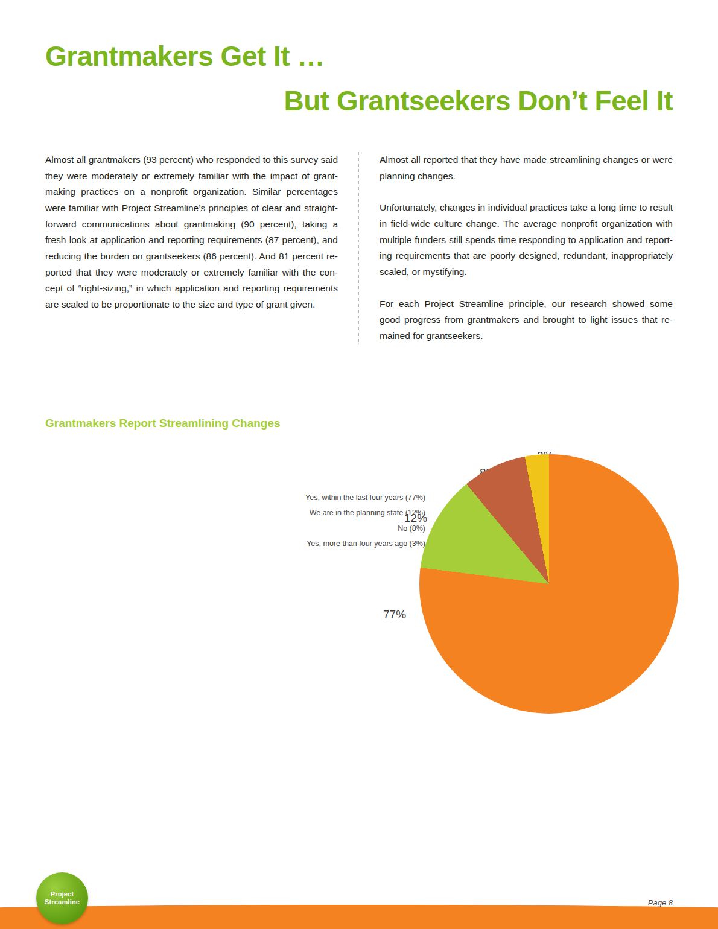Grantmakers Get It … But Grantseekers Don’t Feel It
Almost all grantmakers (93 percent) who responded to this survey said they were moderately or extremely familiar with the impact of grantmaking practices on a nonprofit organization. Similar percentages were familiar with Project Streamline’s principles of clear and straightforward communications about grantmaking (90 percent), taking a fresh look at application and reporting requirements (87 percent), and reducing the burden on grantseekers (86 percent). And 81 percent reported that they were moderately or extremely familiar with the concept of “right-sizing,” in which application and reporting requirements are scaled to be proportionate to the size and type of grant given.
Almost all reported that they have made streamlining changes or were planning changes.
Unfortunately, changes in individual practices take a long time to result in field-wide culture change. The average nonprofit organization with multiple funders still spends time responding to application and reporting requirements that are poorly designed, redundant, inappropriately scaled, or mystifying.
For each Project Streamline principle, our research showed some good progress from grantmakers and brought to light issues that remained for grantseekers.
Grantmakers Report Streamlining Changes
Yes, within the last four years (77%)
We are in the planning state (12%)
No (8%)
Yes, more than four years ago (3%)
3%
8%
12%
77%
Project
Streamline
Page 8